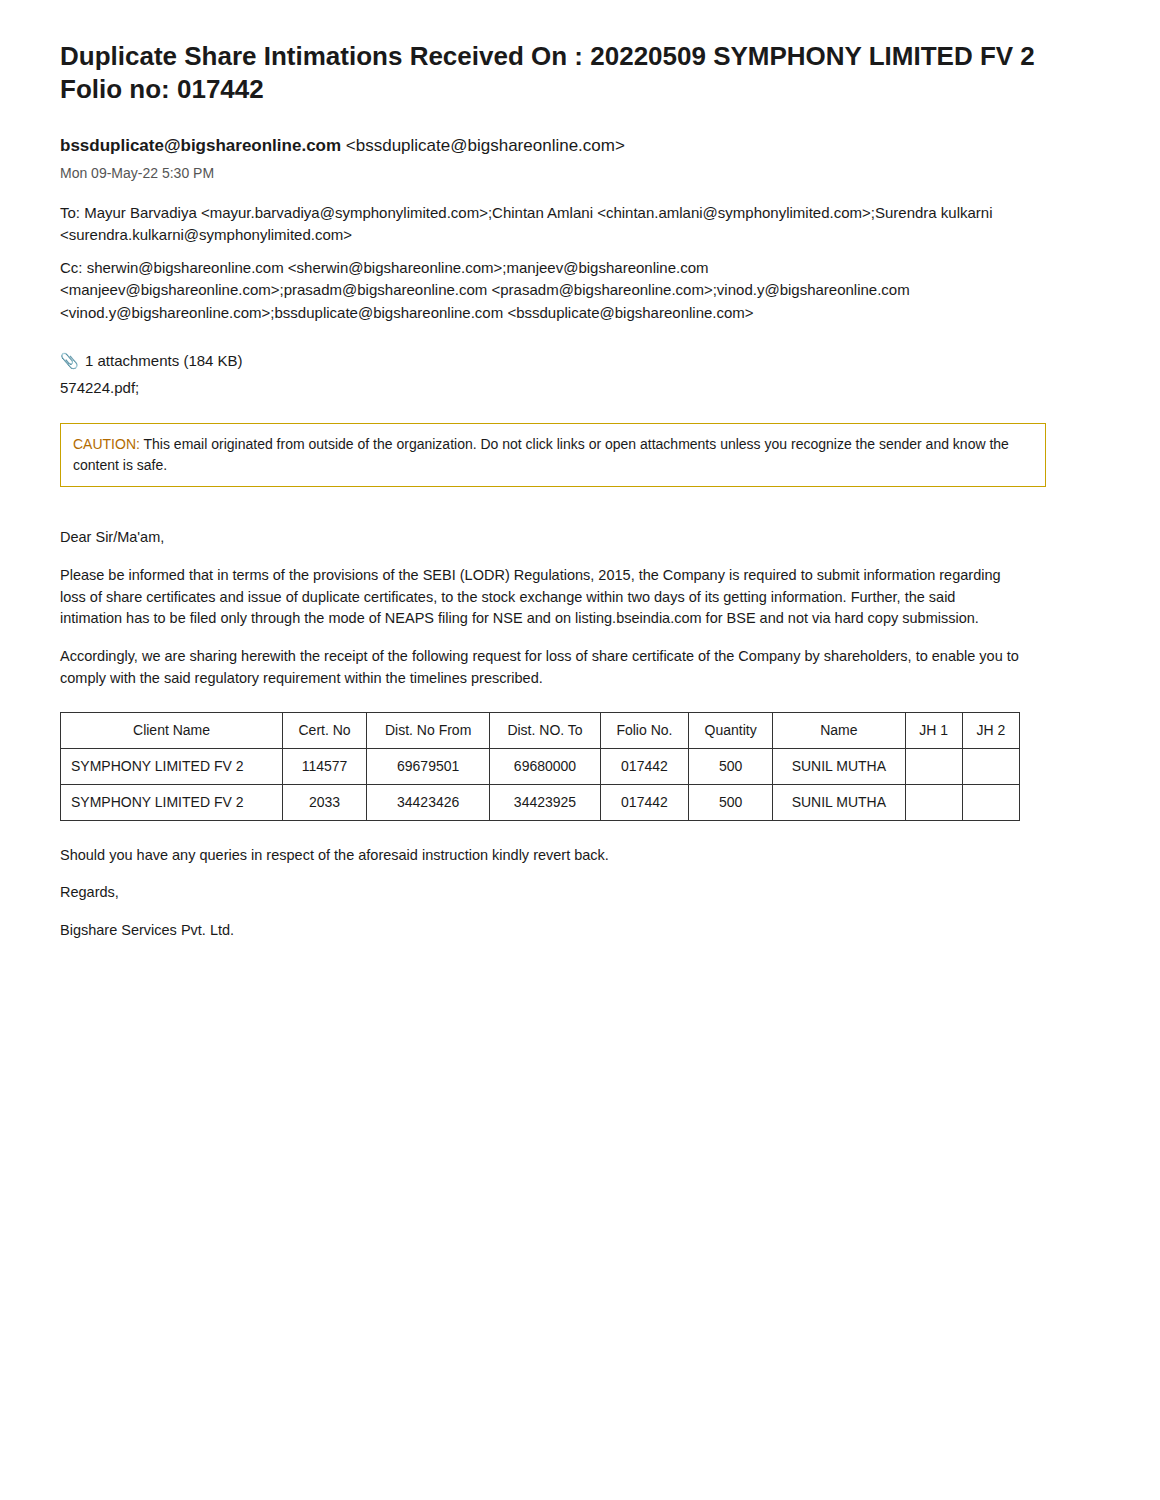Duplicate Share Intimations Received On : 20220509 SYMPHONY LIMITED FV 2 Folio no: 017442
bssduplicate@bigshareonline.com <bssduplicate@bigshareonline.com>
Mon 09-May-22 5:30 PM
To: Mayur Barvadiya <mayur.barvadiya@symphonylimited.com>;Chintan Amlani <chintan.amlani@symphonylimited.com>;Surendra kulkarni <surendra.kulkarni@symphonylimited.com>
Cc: sherwin@bigshareonline.com <sherwin@bigshareonline.com>;manjeev@bigshareonline.com <manjeev@bigshareonline.com>;prasadm@bigshareonline.com <prasadm@bigshareonline.com>;vinod.y@bigshareonline.com <vinod.y@bigshareonline.com>;bssduplicate@bigshareonline.com <bssduplicate@bigshareonline.com>
📎1 attachments (184 KB)
574224.pdf;
CAUTION: This email originated from outside of the organization. Do not click links or open attachments unless you recognize the sender and know the content is safe.
Dear Sir/Ma'am,
Please be informed that in terms of the provisions of the SEBI (LODR) Regulations, 2015, the Company is required to submit information regarding loss of share certificates and issue of duplicate certificates, to the stock exchange within two days of its getting information. Further, the said intimation has to be filed only through the mode of NEAPS filing for NSE and on listing.bseindia.com for BSE and not via hard copy submission.
Accordingly, we are sharing herewith the receipt of the following request for loss of share certificate of the Company by shareholders, to enable you to comply with the said regulatory requirement within the timelines prescribed.
| Client Name | Cert. No | Dist. No From | Dist. NO. To | Folio No. | Quantity | Name | JH 1 | JH 2 |
| --- | --- | --- | --- | --- | --- | --- | --- | --- |
| SYMPHONY LIMITED FV 2 | 114577 | 69679501 | 69680000 | 017442 | 500 | SUNIL MUTHA | | |
| SYMPHONY LIMITED FV 2 | 2033 | 34423426 | 34423925 | 017442 | 500 | SUNIL MUTHA | | |
Should you have any queries in respect of the aforesaid instruction kindly revert back.
Regards,
Bigshare Services Pvt. Ltd.